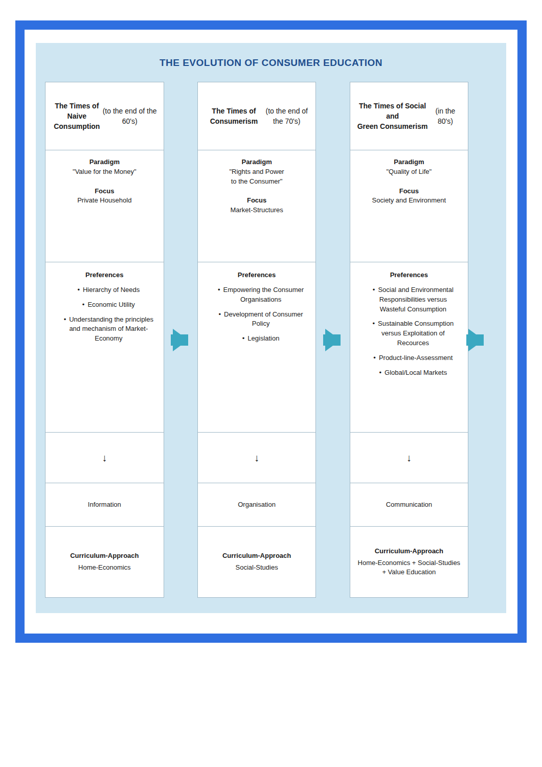The Evolution of Consumer Education
The Times of Naive
Consumption
(to the end of the 60's)
Paradigm
"Value for the Money"
Focus
Private Household
Preferences
Hierarchy of Needs
Economic Utility
Understanding the principles and mechanism of Market-Economy
↓
Information
Curriculum-Approach Home-Economics
The Times of Consumerism
(to the end of the 70's)
Paradigm
"Rights and Power
to the Consumer"
Focus
Market-Structures
Preferences
Empowering the Consumer Organisations
Development of Consumer Policy
Legislation
↓
Organisation
Curriculum-Approach Social-Studies
The Times of Social and
Green Consumerism
(in the 80's)
Paradigm
"Quality of Life"
Focus
Society and Environment
Preferences
Social and Environmental Responsibilities versus Wasteful Consumption
Sustainable Consumption versus Exploitation of Recources
Product-line-Assessment
Global/Local Markets
↓
Communication
Curriculum-Approach Home-Economics + Social-Studies + Value Education